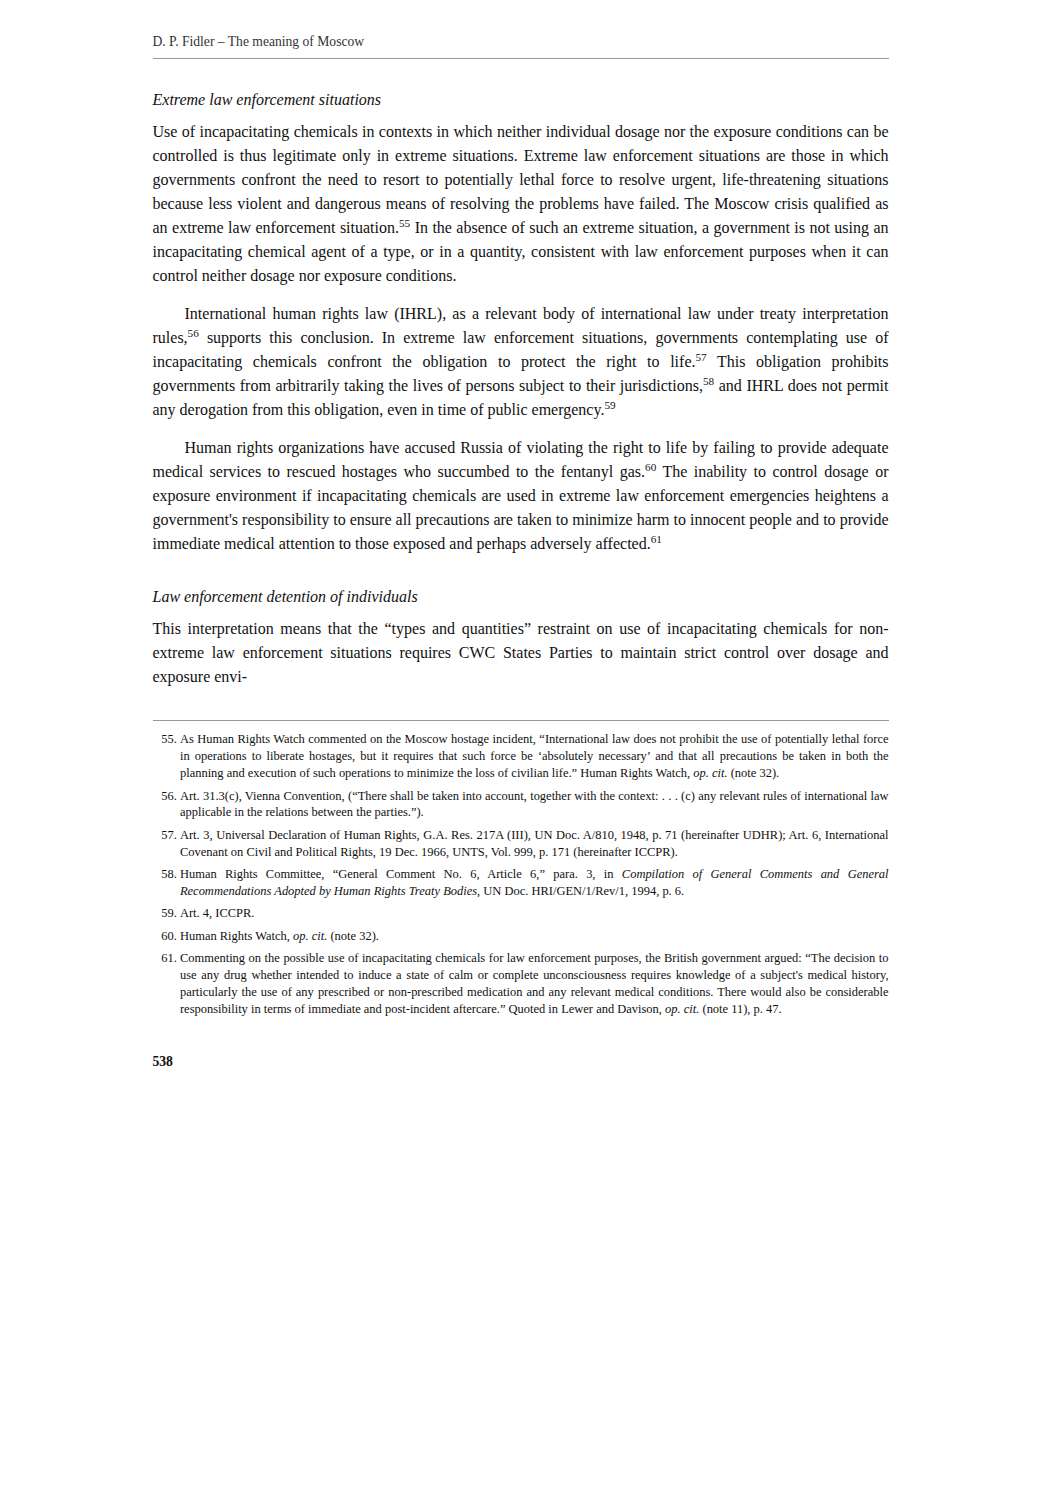D. P. Fidler – The meaning of Moscow
Extreme law enforcement situations
Use of incapacitating chemicals in contexts in which neither individual dosage nor the exposure conditions can be controlled is thus legitimate only in extreme situations. Extreme law enforcement situations are those in which governments confront the need to resort to potentially lethal force to resolve urgent, life-threatening situations because less violent and dangerous means of resolving the problems have failed. The Moscow crisis qualified as an extreme law enforcement situation.55 In the absence of such an extreme situation, a government is not using an incapacitating chemical agent of a type, or in a quantity, consistent with law enforcement purposes when it can control neither dosage nor exposure conditions.
International human rights law (IHRL), as a relevant body of international law under treaty interpretation rules,56 supports this conclusion. In extreme law enforcement situations, governments contemplating use of incapacitating chemicals confront the obligation to protect the right to life.57 This obligation prohibits governments from arbitrarily taking the lives of persons subject to their jurisdictions,58 and IHRL does not permit any derogation from this obligation, even in time of public emergency.59
Human rights organizations have accused Russia of violating the right to life by failing to provide adequate medical services to rescued hostages who succumbed to the fentanyl gas.60 The inability to control dosage or exposure environment if incapacitating chemicals are used in extreme law enforcement emergencies heightens a government's responsibility to ensure all precautions are taken to minimize harm to innocent people and to provide immediate medical attention to those exposed and perhaps adversely affected.61
Law enforcement detention of individuals
This interpretation means that the “types and quantities” restraint on use of incapacitating chemicals for non-extreme law enforcement situations requires CWC States Parties to maintain strict control over dosage and exposure envi-
As Human Rights Watch commented on the Moscow hostage incident, “International law does not prohibit the use of potentially lethal force in operations to liberate hostages, but it requires that such force be ‘absolutely necessary’ and that all precautions be taken in both the planning and execution of such operations to minimize the loss of civilian life.” Human Rights Watch, op. cit. (note 32).
Art. 31.3(c), Vienna Convention, (“There shall be taken into account, together with the context: . . . (c) any relevant rules of international law applicable in the relations between the parties.”).
Art. 3, Universal Declaration of Human Rights, G.A. Res. 217A (III), UN Doc. A/810, 1948, p. 71 (hereinafter UDHR); Art. 6, International Covenant on Civil and Political Rights, 19 Dec. 1966, UNTS, Vol. 999, p. 171 (hereinafter ICCPR).
Human Rights Committee, “General Comment No. 6, Article 6,” para. 3, in Compilation of General Comments and General Recommendations Adopted by Human Rights Treaty Bodies, UN Doc. HRI/GEN/1/Rev/1, 1994, p. 6.
Art. 4, ICCPR.
Human Rights Watch, op. cit. (note 32).
Commenting on the possible use of incapacitating chemicals for law enforcement purposes, the British government argued: “The decision to use any drug whether intended to induce a state of calm or complete unconsciousness requires knowledge of a subject's medical history, particularly the use of any prescribed or non-prescribed medication and any relevant medical conditions. There would also be considerable responsibility in terms of immediate and post-incident aftercare.” Quoted in Lewer and Davison, op. cit. (note 11), p. 47.
538